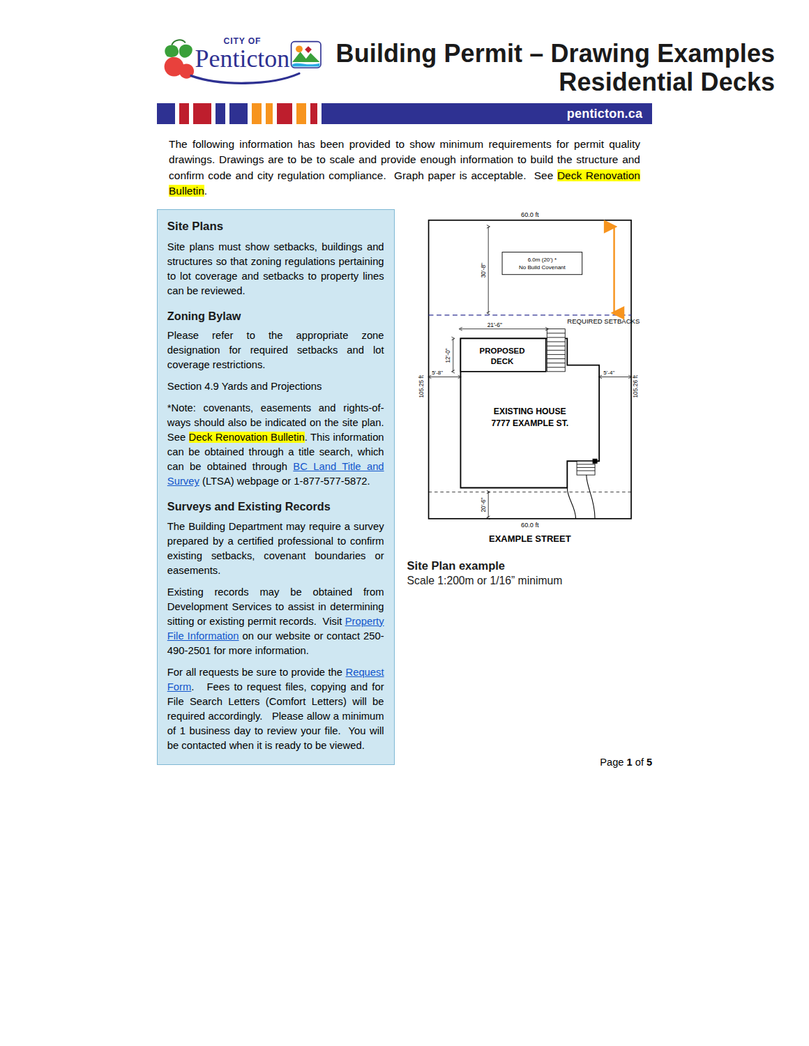CITY OF Penticton
Building Permit – Drawing Examples
Residential Decks
penticton.ca
The following information has been provided to show minimum requirements for permit quality drawings. Drawings are to be to scale and provide enough information to build the structure and confirm code and city regulation compliance. Graph paper is acceptable. See Deck Renovation Bulletin.
Site Plans
Site plans must show setbacks, buildings and structures so that zoning regulations pertaining to lot coverage and setbacks to property lines can be reviewed.
Zoning Bylaw
Please refer to the appropriate zone designation for required setbacks and lot coverage restrictions.
Section 4.9 Yards and Projections
*Note: covenants, easements and rights-of-ways should also be indicated on the site plan. See Deck Renovation Bulletin. This information can be obtained through a title search, which can be obtained through BC Land Title and Survey (LTSA) webpage or 1-877-577-5872.
Surveys and Existing Records
The Building Department may require a survey prepared by a certified professional to confirm existing setbacks, covenant boundaries or easements.
Existing records may be obtained from Development Services to assist in determining sitting or existing permit records. Visit Property File Information on our website or contact 250-490-2501 for more information.
For all requests be sure to provide the Request Form. Fees to request files, copying and for File Search Letters (Comfort Letters) will be required accordingly. Please allow a minimum of 1 business day to review your file. You will be contacted when it is ready to be viewed.
60.0 ft REQUIRED SETBACKS 6.0m (20’) * No Build Covenant 30'-8" PROPOSED DECK 21'-6" 12'-0" 5'-8" 5'-4" 105.25 ft 105.26 ft EXISTING HOUSE 7777 EXAMPLE ST. 20'-6" 60.0 ft EXAMPLE STREET
Site Plan example
Scale 1:200m or 1/16” minimum
Page 1 of 5